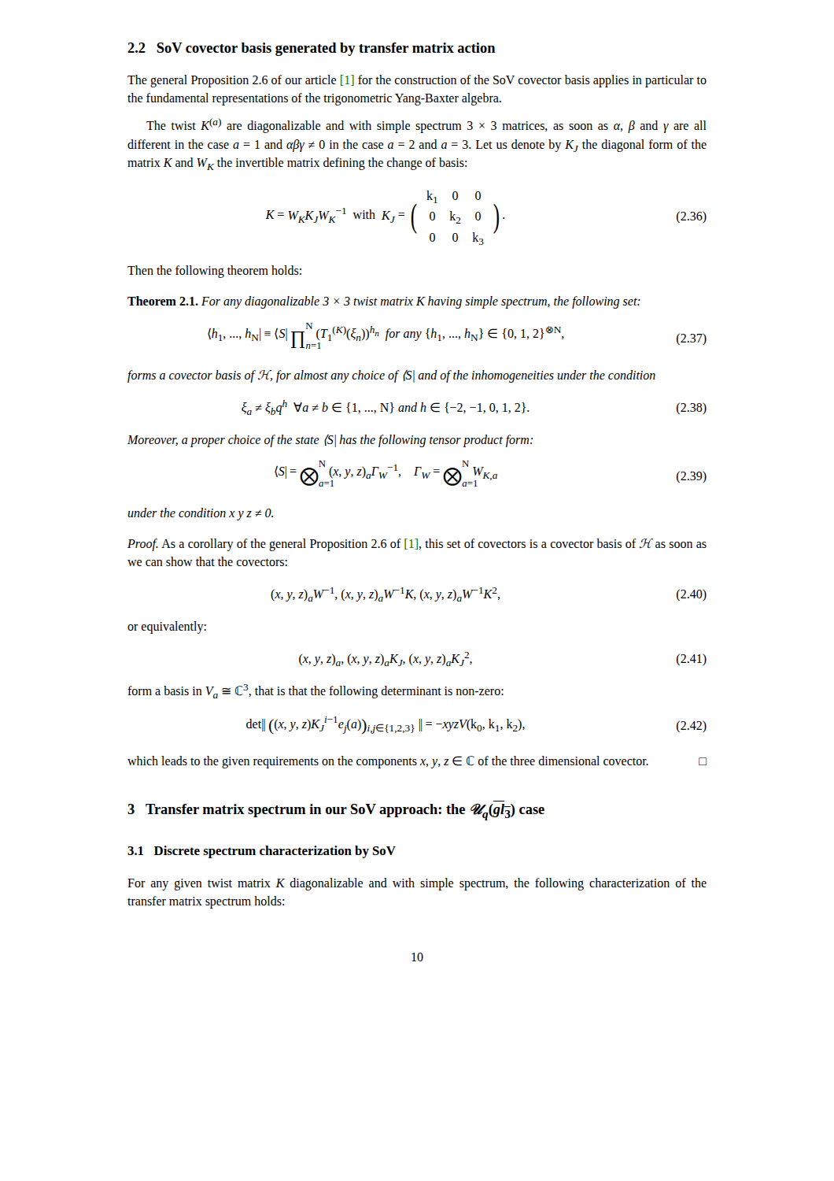2.2 SoV covector basis generated by transfer matrix action
The general Proposition 2.6 of our article [1] for the construction of the SoV covector basis applies in particular to the fundamental representations of the trigonometric Yang-Baxter algebra.
The twist K(a) are diagonalizable and with simple spectrum 3 × 3 matrices, as soon as α, β and γ are all different in the case a = 1 and αβγ ≠ 0 in the case a = 2 and a = 3. Let us denote by KJ the diagonal form of the matrix K and WK the invertible matrix defining the change of basis:
K = WK KJ WK−1 with KJ = (
| k 1 | 0 | 0 |
| 0 | k 2 | 0 |
| 0 | 0 | k 3 |
).
(2.36)
Then the following theorem holds:
Theorem 2.1. For any diagonalizable 3 × 3 twist matrix K having simple spectrum, the following set:
⟨h1, ..., hN| ≡ ⟨S| ∏n=1N (T1(K)(ξn))hn for any {h1, ..., hN} ∈ {0, 1, 2}⊗N,
(2.37)
forms a covector basis of ℋ, for almost any choice of ⟨S| and of the inhomogeneities under the condition
ξa ≠ ξb qh ∀a ≠ b ∈ {1, ..., N} and h ∈ {−2, −1, 0, 1, 2}.
(2.38)
Moreover, a proper choice of the state ⟨S| has the following tensor product form:
⟨S| = ⨂a=1N (x, y, z)aΓW−1, ΓW = ⨂a=1N WK,a
(2.39)
under the condition x y z ≠ 0.
Proof. As a corollary of the general Proposition 2.6 of [1], this set of covectors is a covector basis of ℋ as soon as we can show that the covectors:
(x, y, z)aW−1, (x, y, z)aW−1K, (x, y, z)aW−1K2,
(2.40)
or equivalently:
(x, y, z)a, (x, y, z)aKJ, (x, y, z)aKJ2,
(2.41)
form a basis in Va ≅ ℂ3, that is that the following determinant is non-zero:
det|| ((x, y, z)KJi−1ej(a))i,j∈{1,2,3} || = −xyzV(k0, k1, k2),
(2.42)
which leads to the given requirements on the components x, y, z ∈ ℂ of the three dimensional covector. □
3 Transfer matrix spectrum in our SoV approach: the 𝒰q(gl3) case
3.1 Discrete spectrum characterization by SoV
For any given twist matrix K diagonalizable and with simple spectrum, the following characterization of the transfer matrix spectrum holds:
10